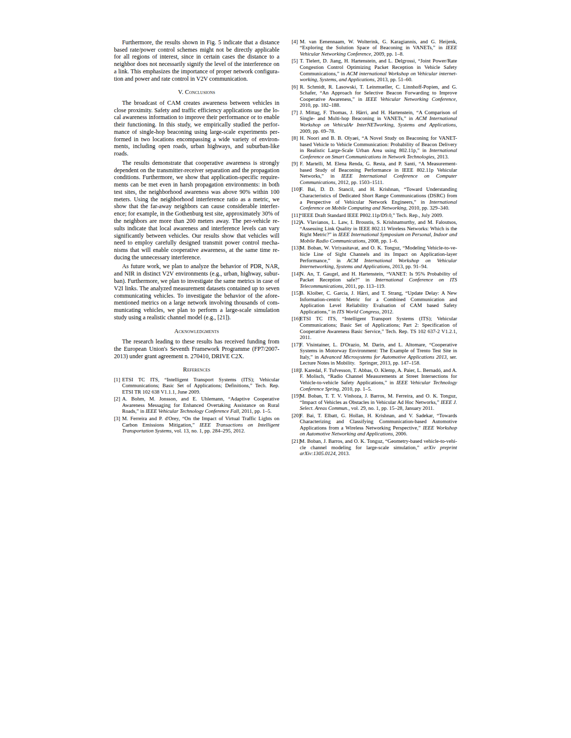Furthermore, the results shown in Fig. 5 indicate that a distance based rate/power control schemes might not be directly applicable for all regions of interest, since in certain cases the distance to a neighbor does not necessarily signify the level of the interference on a link. This emphasizes the importance of proper network configuration and power and rate control in V2V communication.
V. Conclusions
The broadcast of CAM creates awareness between vehicles in close proximity. Safety and traffic efficiency applications use the local awareness information to improve their performance or to enable their functioning. In this study, we empirically studied the performance of single-hop beaconing using large-scale experiments performed in two locations encompassing a wide variety of environments, including open roads, urban highways, and suburban-like roads.
The results demonstrate that cooperative awareness is strongly dependent on the transmitter-receiver separation and the propagation conditions. Furthermore, we show that application-specific requirements can be met even in harsh propagation environments: in both test sites, the neighborhood awareness was above 90% within 100 meters. Using the neighborhood interference ratio as a metric, we show that the far-away neighbors can cause considerable interference; for example, in the Gothenburg test site, approximately 30% of the neighbors are more than 200 meters away. The per-vehicle results indicate that local awareness and interference levels can vary significantly between vehicles. Our results show that vehicles will need to employ carefully designed transmit power control mechanisms that will enable cooperative awareness, at the same time reducing the unnecessary interference.
As future work, we plan to analyze the behavior of PDR, NAR, and NIR in distinct V2V environments (e.g., urban, highway, suburban). Furthermore, we plan to investigate the same metrics in case of V2I links. The analyzed measurement datasets contained up to seven communicating vehicles. To investigate the behavior of the aforementioned metrics on a large network involving thousands of communicating vehicles, we plan to perform a large-scale simulation study using a realistic channel model (e.g., [21]).
Acknowledgments
The research leading to these results has received funding from the European Union's Seventh Framework Programme (FP7/2007-2013) under grant agreement n. 270410, DRIVE C2X.
References
ETSI TC ITS, “Intelligent Transport Systems (ITS); Vehicular Communications; Basic Set of Applications; Definitions,” Tech. Rep. ETSI TR 102 638 V1.1.1, June 2009.
A. Bohm, M. Jonsson, and E. Uhlemann, “Adaptive Cooperative Awareness Messaging for Enhanced Overtaking Assistance on Rural Roads,” in IEEE Vehicular Technology Conference Fall, 2011, pp. 1–5.
M. Ferreira and P. d'Orey, “On the Impact of Virtual Traffic Lights on Carbon Emissions Mitigation,” IEEE Transactions on Intelligent Transportation Systems, vol. 13, no. 1, pp. 284–295, 2012.
M. van Eenennaam, W. Wolterink, G. Karagiannis, and G. Heijenk, “Exploring the Solution Space of Beaconing in VANETs,” in IEEE Vehicular Networking Conference, 2009, pp. 1–8.
T. Tielert, D. Jiang, H. Hartenstein, and L. Delgrossi, “Joint Power/Rate Congestion Control Optimizing Packet Reception in Vehicle Safety Communications,” in ACM international Workshop on Vehicular internetworking, Systems, and Applications, 2013, pp. 51–60.
R. Schmidt, R. Lasowski, T. Leinmueller, C. Linnhoff-Popien, and G. Schafer, “An Approach for Selective Beacon Forwarding to Improve Cooperative Awareness,” in IEEE Vehicular Networking Conference, 2010, pp. 182–188.
J. Mittag, F. Thomas, J. Härri, and H. Hartenstein, “A Comparison of Single- and Multi-hop Beaconing in VANETs,” in ACM International Workshop on VehiculAr InterNETworking, Systems and Applications, 2009, pp. 69–78.
H. Noori and B. B. Olyaei, “A Novel Study on Beaconing for VANET-based Vehicle to Vehicle Communication: Probability of Beacon Delivery in Realistic Large-Scale Urban Area using 802.11p,” in International Conference on Smart Communications in Network Technologies, 2013.
F. Martelli, M. Elena Renda, G. Resta, and P. Santi, “A Measurement-based Study of Beaconing Performance in IEEE 802.11p Vehicular Networks,” in IEEE International Conference on Computer Communications, 2012, pp. 1503–1511.
F. Bai, D. D. Stancil, and H. Krishnan, “Toward Understanding Characteristics of Dedicated Short Range Communications (DSRC) from a Perspective of Vehicular Network Engineers,” in International Conference on Mobile Computing and Networking, 2010, pp. 329–340.
“IEEE Draft Standard IEEE P802.11p/D9.0,” Tech. Rep., July 2009.
A. Vlavianos, L. Law, I. Broustis, S. Krishnamurthy, and M. Faloutsos, “Assessing Link Quality in IEEE 802.11 Wireless Networks: Which is the Right Metric?” in IEEE International Symposium on Personal, Indoor and Mobile Radio Communications, 2008, pp. 1–6.
M. Boban, W. Viriyasitavat, and O. K. Tonguz, “Modeling Vehicle-to-vehicle Line of Sight Channels and its Impact on Application-layer Performance,” in ACM International Workshop on Vehicular Internetworking, Systems and Applications, 2013, pp. 91–94.
N. An, T. Gaugel, and H. Hartenstein, “VANET: Is 95% Probability of Packet Reception safe?” in International Conference on ITS Telecommunications, 2011, pp. 113–119.
B. Kloiber, C. Garcia, J. Härri, and T. Strang, “Update Delay: A New Information-centric Metric for a Combined Communication and Application Level Reliability Evaluation of CAM based Safety Applications,” in ITS World Congress, 2012.
ETSI TC ITS, “Intelligent Transport Systems (ITS); Vehicular Communications; Basic Set of Applications; Part 2: Specification of Cooperative Awareness Basic Service,” Tech. Rep. TS 102 637-2 V1.2.1, 2011.
F. Visintainer, L. D'Orazio, M. Darin, and L. Altomare, “Cooperative Systems in Motorway Environment: The Example of Trento Test Site in Italy,” in Advanced Microsystems for Automotive Applications 2013, ser. Lecture Notes in Mobility. Springer, 2013, pp. 147–158.
J. Karedal, F. Tufvesson, T. Abbas, O. Klemp, A. Paier, L. Bernadó, and A. F. Molisch, “Radio Channel Measurements at Street Intersections for Vehicle-to-vehicle Safety Applications,” in IEEE Vehicular Technology Conference Spring, 2010, pp. 1–5.
M. Boban, T. T. V. Vinhoza, J. Barros, M. Ferreira, and O. K. Tonguz, “Impact of Vehicles as Obstacles in Vehicular Ad Hoc Networks,” IEEE J. Select. Areas Commun., vol. 29, no. 1, pp. 15–28, January 2011.
F. Bai, T. Elbatt, G. Hollan, H. Krishnan, and V. Sadekar, “Towards Characterizing and Classifying Communication-based Automotive Applications from a Wireless Networking Perspective,” IEEE Workshop on Automotive Networking and Applications, 2006.
M. Boban, J. Barros, and O. K. Tonguz, “Geometry-based vehicle-to-vehicle channel modeling for large-scale simulation,” arXiv preprint arXiv:1305.0124, 2013.